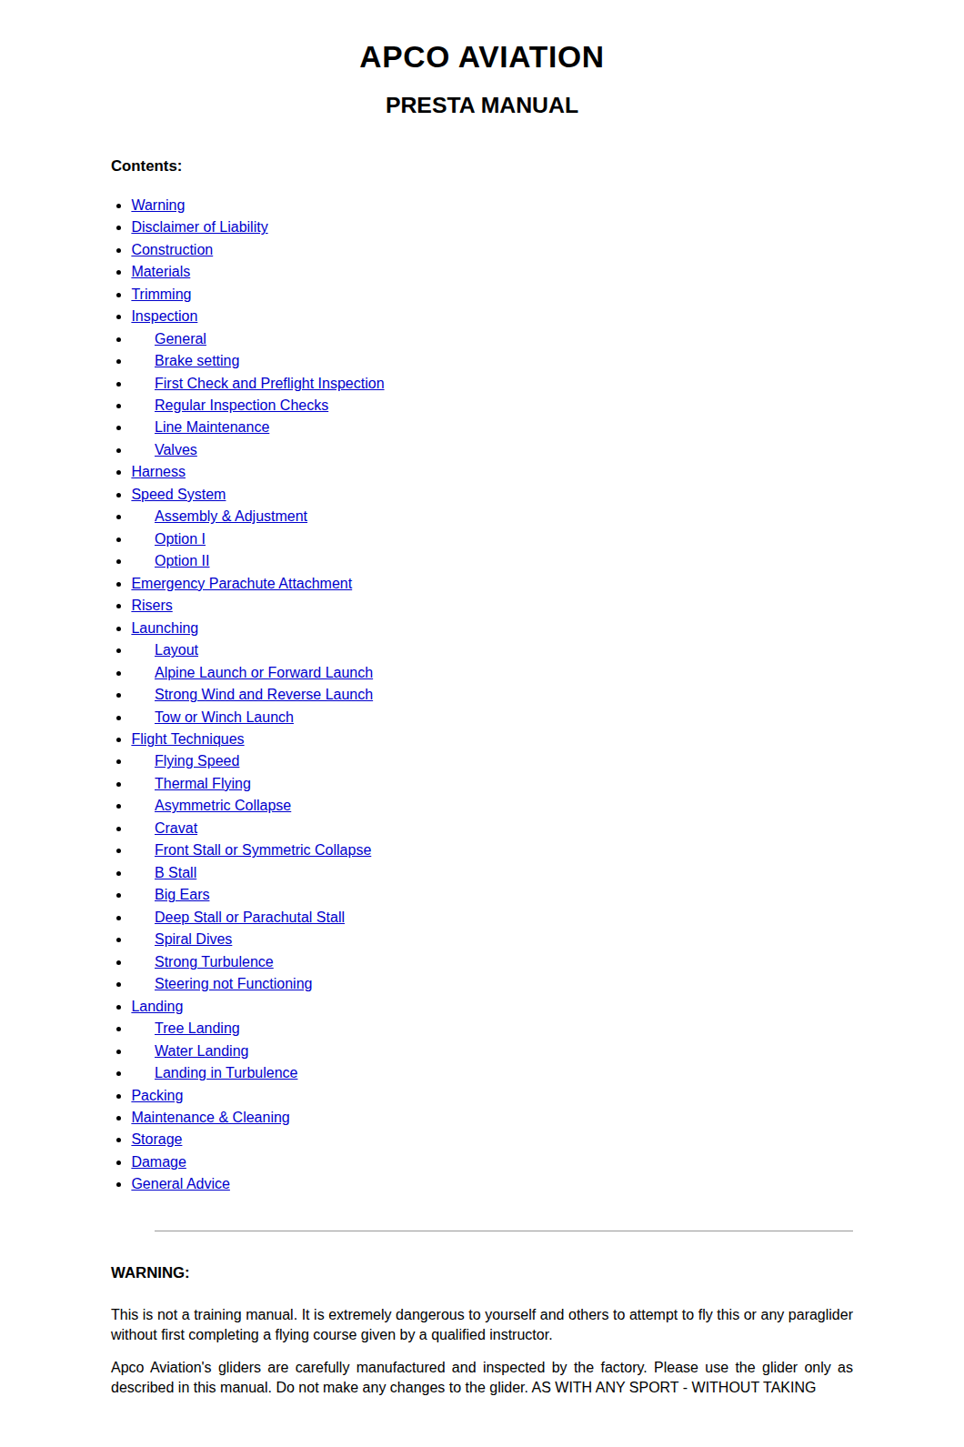APCO AVIATION
PRESTA MANUAL
Contents:
Warning
Disclaimer of Liability
Construction
Materials
Trimming
Inspection
General
Brake setting
First Check and Preflight Inspection
Regular Inspection Checks
Line Maintenance
Valves
Harness
Speed System
Assembly & Adjustment
Option I
Option II
Emergency Parachute Attachment
Risers
Launching
Layout
Alpine Launch or Forward Launch
Strong Wind and Reverse Launch
Tow or Winch Launch
Flight Techniques
Flying Speed
Thermal Flying
Asymmetric Collapse
Cravat
Front Stall or Symmetric Collapse
B Stall
Big Ears
Deep Stall or Parachutal Stall
Spiral Dives
Strong Turbulence
Steering not Functioning
Landing
Tree Landing
Water Landing
Landing in Turbulence
Packing
Maintenance & Cleaning
Storage
Damage
General Advice
WARNING:
This is not a training manual. It is extremely dangerous to yourself and others to attempt to fly this or any paraglider without first completing a flying course given by a qualified instructor.
Apco Aviation's gliders are carefully manufactured and inspected by the factory. Please use the glider only as described in this manual. Do not make any changes to the glider. AS WITH ANY SPORT - WITHOUT TAKING